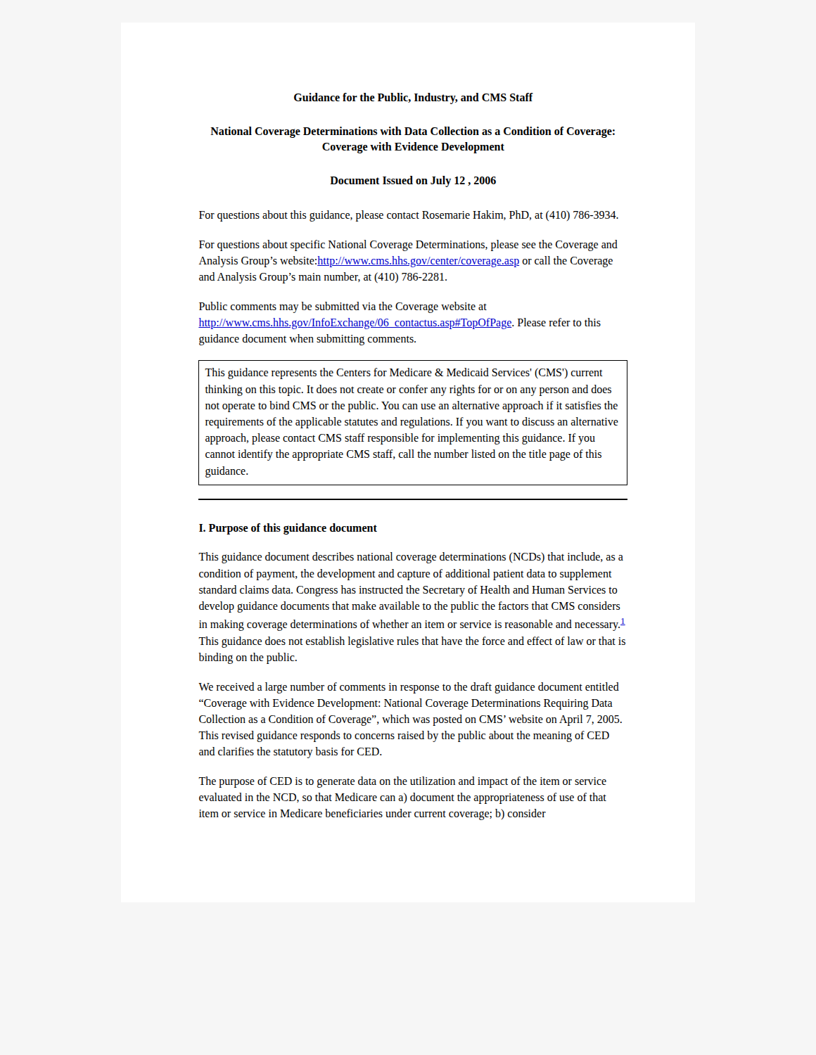Guidance for the Public, Industry, and CMS Staff
National Coverage Determinations with Data Collection as a Condition of Coverage:
Coverage with Evidence Development
Document Issued on July 12 , 2006
For questions about this guidance, please contact Rosemarie Hakim, PhD, at (410) 786-3934.
For questions about specific National Coverage Determinations, please see the Coverage and Analysis Group’s website:http://www.cms.hhs.gov/center/coverage.asp or call the Coverage and Analysis Group’s main number, at (410) 786-2281.
Public comments may be submitted via the Coverage website at http://www.cms.hhs.gov/InfoExchange/06_contactus.asp#TopOfPage. Please refer to this guidance document when submitting comments.
This guidance represents the Centers for Medicare & Medicaid Services' (CMS') current thinking on this topic. It does not create or confer any rights for or on any person and does not operate to bind CMS or the public. You can use an alternative approach if it satisfies the requirements of the applicable statutes and regulations. If you want to discuss an alternative approach, please contact CMS staff responsible for implementing this guidance. If you cannot identify the appropriate CMS staff, call the number listed on the title page of this guidance.
I. Purpose of this guidance document
This guidance document describes national coverage determinations (NCDs) that include, as a condition of payment, the development and capture of additional patient data to supplement standard claims data. Congress has instructed the Secretary of Health and Human Services to develop guidance documents that make available to the public the factors that CMS considers in making coverage determinations of whether an item or service is reasonable and necessary.1 This guidance does not establish legislative rules that have the force and effect of law or that is binding on the public.
We received a large number of comments in response to the draft guidance document entitled “Coverage with Evidence Development: National Coverage Determinations Requiring Data Collection as a Condition of Coverage”, which was posted on CMS’ website on April 7, 2005. This revised guidance responds to concerns raised by the public about the meaning of CED and clarifies the statutory basis for CED.
The purpose of CED is to generate data on the utilization and impact of the item or service evaluated in the NCD, so that Medicare can a) document the appropriateness of use of that item or service in Medicare beneficiaries under current coverage; b) consider